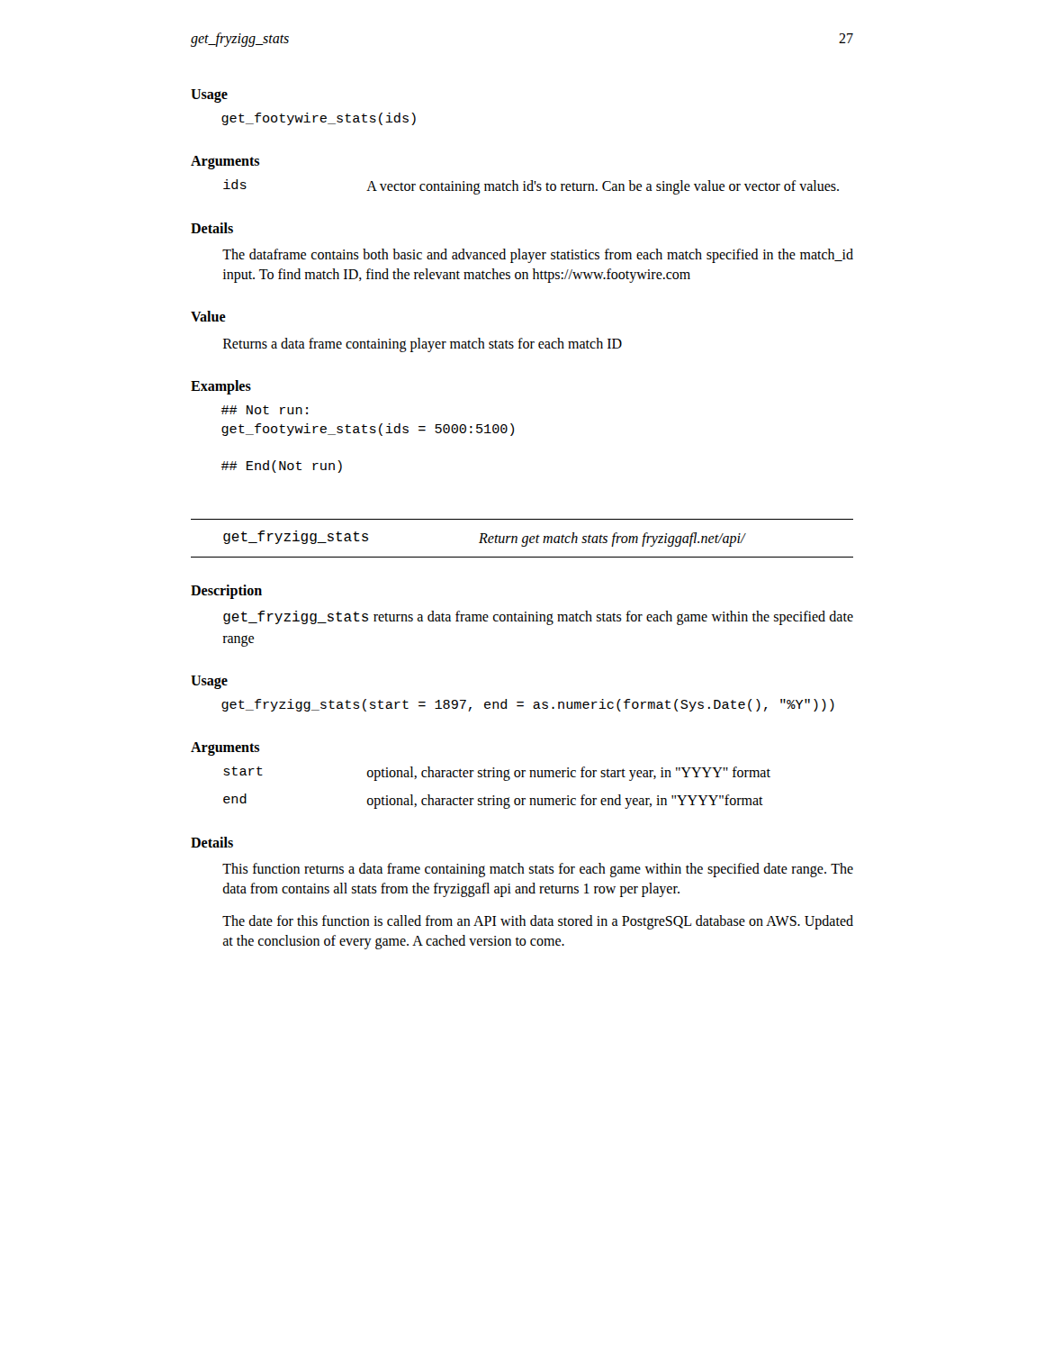get_fryzigg_stats 27
Usage
get_footywire_stats(ids)
Arguments
ids
A vector containing match id's to return. Can be a single value or vector of values.
Details
The dataframe contains both basic and advanced player statistics from each match specified in the match_id input. To find match ID, find the relevant matches on https://www.footywire.com
Value
Returns a data frame containing player match stats for each match ID
Examples
## Not run:
get_footywire_stats(ids = 5000:5100)

## End(Not run)
| get_fryzigg_stats | Return get match stats from fryziggafl.net/api/ |
Description
get_fryzigg_stats returns a data frame containing match stats for each game within the specified date range
Usage
get_fryzigg_stats(start = 1897, end = as.numeric(format(Sys.Date(), "%Y")))
Arguments
start
optional, character string or numeric for start year, in "YYYY" format
end
optional, character string or numeric for end year, in "YYYY"format
Details
This function returns a data frame containing match stats for each game within the specified date range. The data from contains all stats from the fryziggafl api and returns 1 row per player.
The date for this function is called from an API with data stored in a PostgreSQL database on AWS. Updated at the conclusion of every game. A cached version to come.